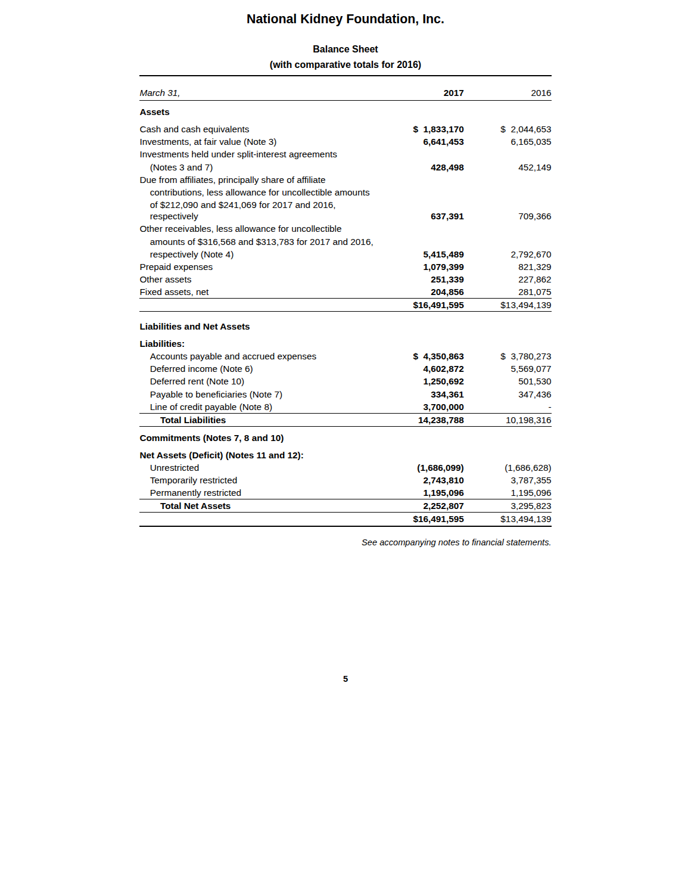National Kidney Foundation, Inc.
Balance Sheet
(with comparative totals for 2016)
| March 31, | 2017 | 2016 |
| Assets | | |
| Cash and cash equivalents | $ 1,833,170 | $ 2,044,653 |
| Investments, at fair value (Note 3) | 6,641,453 | 6,165,035 |
| Investments held under split-interest agreements | | |
| (Notes 3 and 7) | 428,498 | 452,149 |
| Due from affiliates, principally share of affiliate | | |
| contributions, less allowance for uncollectible amounts | | |
| of $212,090 and $241,069 for 2017 and 2016, respectively | 637,391 | 709,366 |
| Other receivables, less allowance for uncollectible | | |
| amounts of $316,568 and $313,783 for 2017 and 2016, | | |
| respectively (Note 4) | 5,415,489 | 2,792,670 |
| Prepaid expenses | 1,079,399 | 821,329 |
| Other assets | 251,339 | 227,862 |
| Fixed assets, net | 204,856 | 281,075 |
| | $16,491,595 | $13,494,139 |
| Liabilities and Net Assets | | |
| Liabilities: | | |
| Accounts payable and accrued expenses | $ 4,350,863 | $ 3,780,273 |
| Deferred income (Note 6) | 4,602,872 | 5,569,077 |
| Deferred rent (Note 10) | 1,250,692 | 501,530 |
| Payable to beneficiaries (Note 7) | 334,361 | 347,436 |
| Line of credit payable (Note 8) | 3,700,000 | - |
| Total Liabilities | 14,238,788 | 10,198,316 |
| Commitments (Notes 7, 8 and 10) | | |
| Net Assets (Deficit) (Notes 11 and 12): | | |
| Unrestricted | (1,686,099) | (1,686,628) |
| Temporarily restricted | 2,743,810 | 3,787,355 |
| Permanently restricted | 1,195,096 | 1,195,096 |
| Total Net Assets | 2,252,807 | 3,295,823 |
| | $16,491,595 | $13,494,139 |
See accompanying notes to financial statements.
5